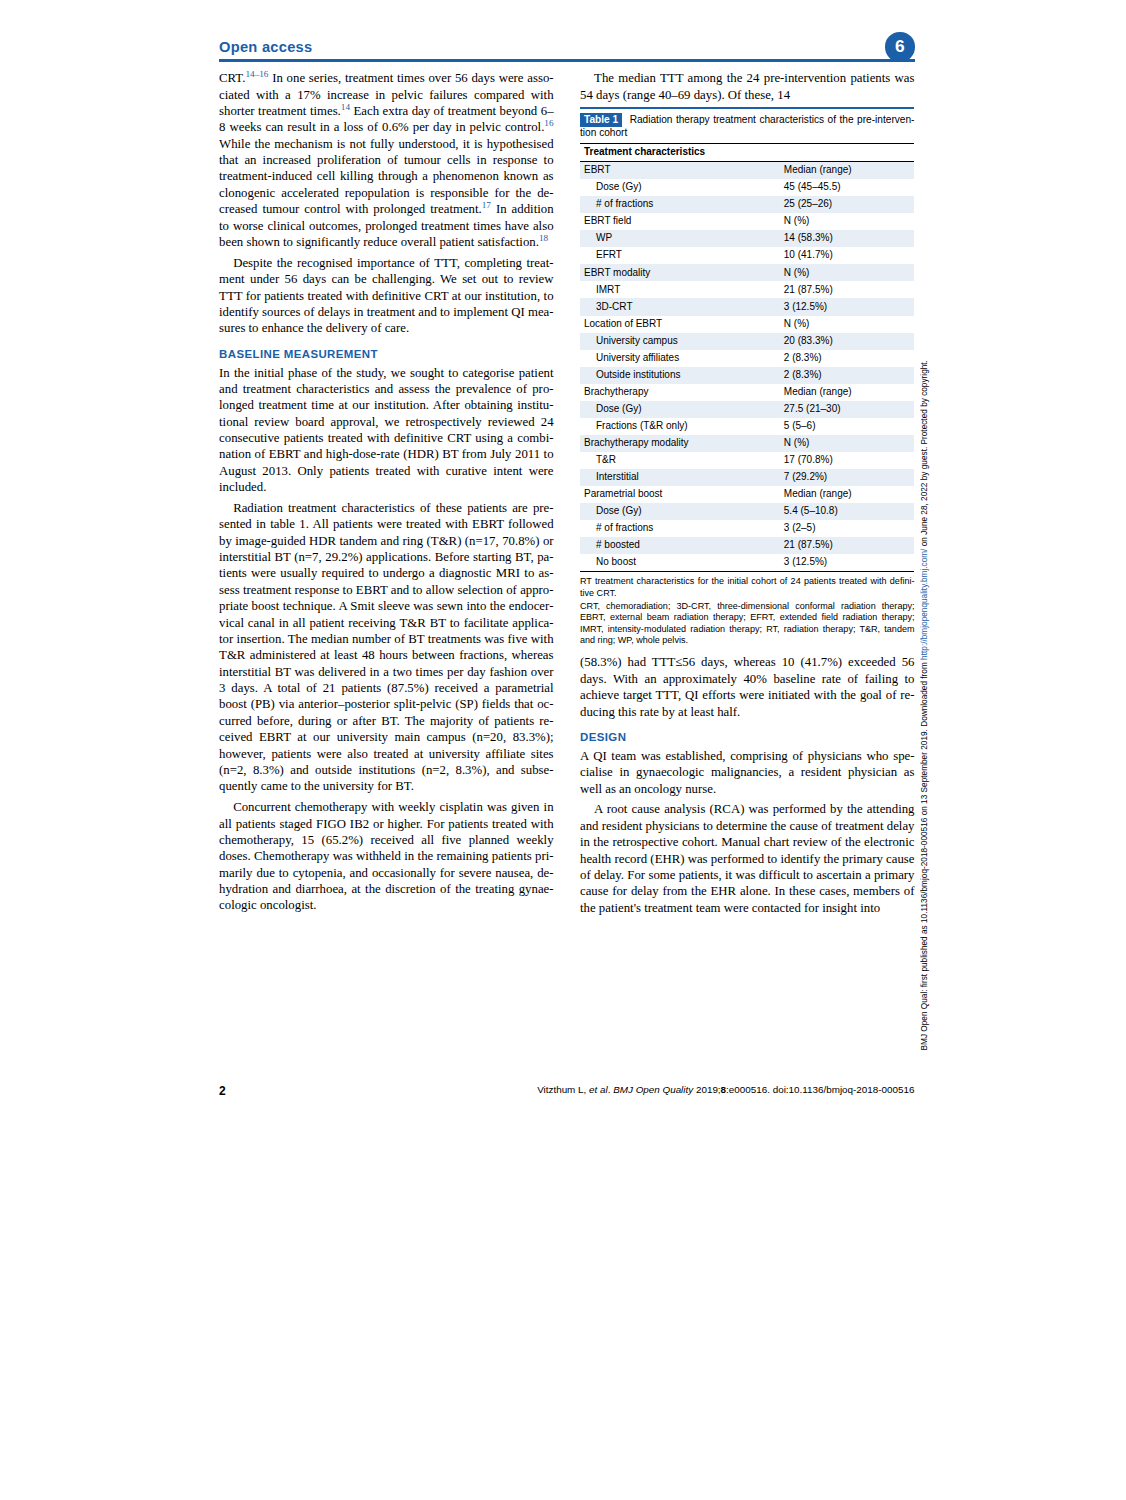BMJ Open Qual: first published as 10.1136/bmjoq-2018-000516 on 13 September 2019. Downloaded from http://bmjopenquality.bmj.com/ on June 28, 2022 by guest. Protected by copyright.
Open access
6
CRT.14–16 In one series, treatment times over 56 days were associated with a 17% increase in pelvic failures compared with shorter treatment times.14 Each extra day of treatment beyond 6–8 weeks can result in a loss of 0.6% per day in pelvic control.16 While the mechanism is not fully understood, it is hypothesised that an increased proliferation of tumour cells in response to treatment-induced cell killing through a phenomenon known as clonogenic accelerated repopulation is responsible for the decreased tumour control with prolonged treatment.17 In addition to worse clinical outcomes, prolonged treatment times have also been shown to significantly reduce overall patient satisfaction.18
Despite the recognised importance of TTT, completing treatment under 56 days can be challenging. We set out to review TTT for patients treated with definitive CRT at our institution, to identify sources of delays in treatment and to implement QI measures to enhance the delivery of care.
Baseline measurement
In the initial phase of the study, we sought to categorise patient and treatment characteristics and assess the prevalence of prolonged treatment time at our institution. After obtaining institutional review board approval, we retrospectively reviewed 24 consecutive patients treated with definitive CRT using a combination of EBRT and high-dose-rate (HDR) BT from July 2011 to August 2013. Only patients treated with curative intent were included.
Radiation treatment characteristics of these patients are presented in table 1. All patients were treated with EBRT followed by image-guided HDR tandem and ring (T&R) (n=17, 70.8%) or interstitial BT (n=7, 29.2%) applications. Before starting BT, patients were usually required to undergo a diagnostic MRI to assess treatment response to EBRT and to allow selection of appropriate boost technique. A Smit sleeve was sewn into the endocervical canal in all patient receiving T&R BT to facilitate applicator insertion. The median number of BT treatments was five with T&R administered at least 48 hours between fractions, whereas interstitial BT was delivered in a two times per day fashion over 3 days. A total of 21 patients (87.5%) received a parametrial boost (PB) via anterior–posterior split-pelvic (SP) fields that occurred before, during or after BT. The majority of patients received EBRT at our university main campus (n=20, 83.3%); however, patients were also treated at university affiliate sites (n=2, 8.3%) and outside institutions (n=2, 8.3%), and subsequently came to the university for BT.
Concurrent chemotherapy with weekly cisplatin was given in all patients staged FIGO IB2 or higher. For patients treated with chemotherapy, 15 (65.2%) received all five planned weekly doses. Chemotherapy was withheld in the remaining patients primarily due to cytopenia, and occasionally for severe nausea, dehydration and diarrhoea, at the discretion of the treating gynaecologic oncologist.
The median TTT among the 24 pre-intervention patients was 54 days (range 40–69 days). Of these, 14
Table 1 Radiation therapy treatment characteristics of the pre-intervention cohort
| Treatment characteristics |
| --- |
| EBRT | Median (range) |
| Dose (Gy) | 45 (45–45.5) |
| # of fractions | 25 (25–26) |
| EBRT field | N (%) |
| WP | 14 (58.3%) |
| EFRT | 10 (41.7%) |
| EBRT modality | N (%) |
| IMRT | 21 (87.5%) |
| 3D-CRT | 3 (12.5%) |
| Location of EBRT | N (%) |
| University campus | 20 (83.3%) |
| University affiliates | 2 (8.3%) |
| Outside institutions | 2 (8.3%) |
| Brachytherapy | Median (range) |
| Dose (Gy) | 27.5 (21–30) |
| Fractions (T&R only) | 5 (5–6) |
| Brachytherapy modality | N (%) |
| T&R | 17 (70.8%) |
| Interstitial | 7 (29.2%) |
| Parametrial boost | Median (range) |
| Dose (Gy) | 5.4 (5–10.8) |
| # of fractions | 3 (2–5) |
| # boosted | 21 (87.5%) |
| No boost | 3 (12.5%) |
RT treatment characteristics for the initial cohort of 24 patients treated with definitive CRT.
CRT, chemoradiation; 3D-CRT, three-dimensional conformal radiation therapy; EBRT, external beam radiation therapy; EFRT, extended field radiation therapy; IMRT, intensity-modulated radiation therapy; RT, radiation therapy; T&R, tandem and ring; WP, whole pelvis.
(58.3%) had TTT≤56 days, whereas 10 (41.7%) exceeded 56 days. With an approximately 40% baseline rate of failing to achieve target TTT, QI efforts were initiated with the goal of reducing this rate by at least half.
Design
A QI team was established, comprising of physicians who specialise in gynaecologic malignancies, a resident physician as well as an oncology nurse.
A root cause analysis (RCA) was performed by the attending and resident physicians to determine the cause of treatment delay in the retrospective cohort. Manual chart review of the electronic health record (EHR) was performed to identify the primary cause of delay. For some patients, it was difficult to ascertain a primary cause for delay from the EHR alone. In these cases, members of the patient's treatment team were contacted for insight into
2
Vitzthum L, et al. BMJ Open Quality 2019;8:e000516. doi:10.1136/bmjoq-2018-000516